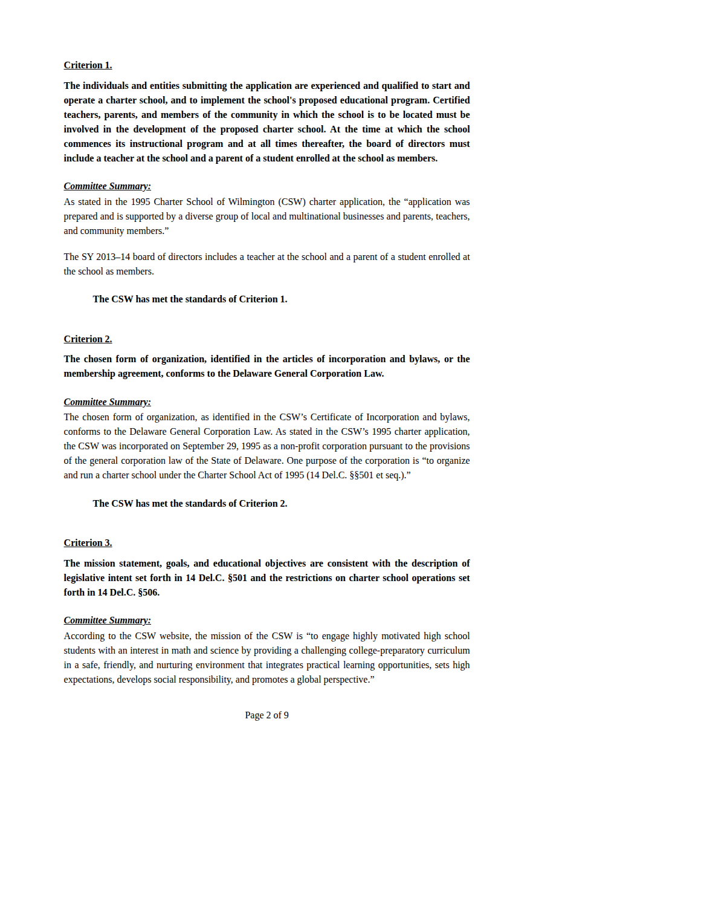Criterion 1.
The individuals and entities submitting the application are experienced and qualified to start and operate a charter school, and to implement the school's proposed educational program. Certified teachers, parents, and members of the community in which the school is to be located must be involved in the development of the proposed charter school. At the time at which the school commences its instructional program and at all times thereafter, the board of directors must include a teacher at the school and a parent of a student enrolled at the school as members.
Committee Summary:
As stated in the 1995 Charter School of Wilmington (CSW) charter application, the “application was prepared and is supported by a diverse group of local and multinational businesses and parents, teachers, and community members.”
The SY 2013–14 board of directors includes a teacher at the school and a parent of a student enrolled at the school as members.
The CSW has met the standards of Criterion 1.
Criterion 2.
The chosen form of organization, identified in the articles of incorporation and bylaws, or the membership agreement, conforms to the Delaware General Corporation Law.
Committee Summary:
The chosen form of organization, as identified in the CSW’s Certificate of Incorporation and bylaws, conforms to the Delaware General Corporation Law. As stated in the CSW’s 1995 charter application, the CSW was incorporated on September 29, 1995 as a non-profit corporation pursuant to the provisions of the general corporation law of the State of Delaware. One purpose of the corporation is “to organize and run a charter school under the Charter School Act of 1995 (14 Del.C. §§501 et seq.).”
The CSW has met the standards of Criterion 2.
Criterion 3.
The mission statement, goals, and educational objectives are consistent with the description of legislative intent set forth in 14 Del.C. §501 and the restrictions on charter school operations set forth in 14 Del.C. §506.
Committee Summary:
According to the CSW website, the mission of the CSW is “to engage highly motivated high school students with an interest in math and science by providing a challenging college-preparatory curriculum in a safe, friendly, and nurturing environment that integrates practical learning opportunities, sets high expectations, develops social responsibility, and promotes a global perspective.”
Page 2 of 9